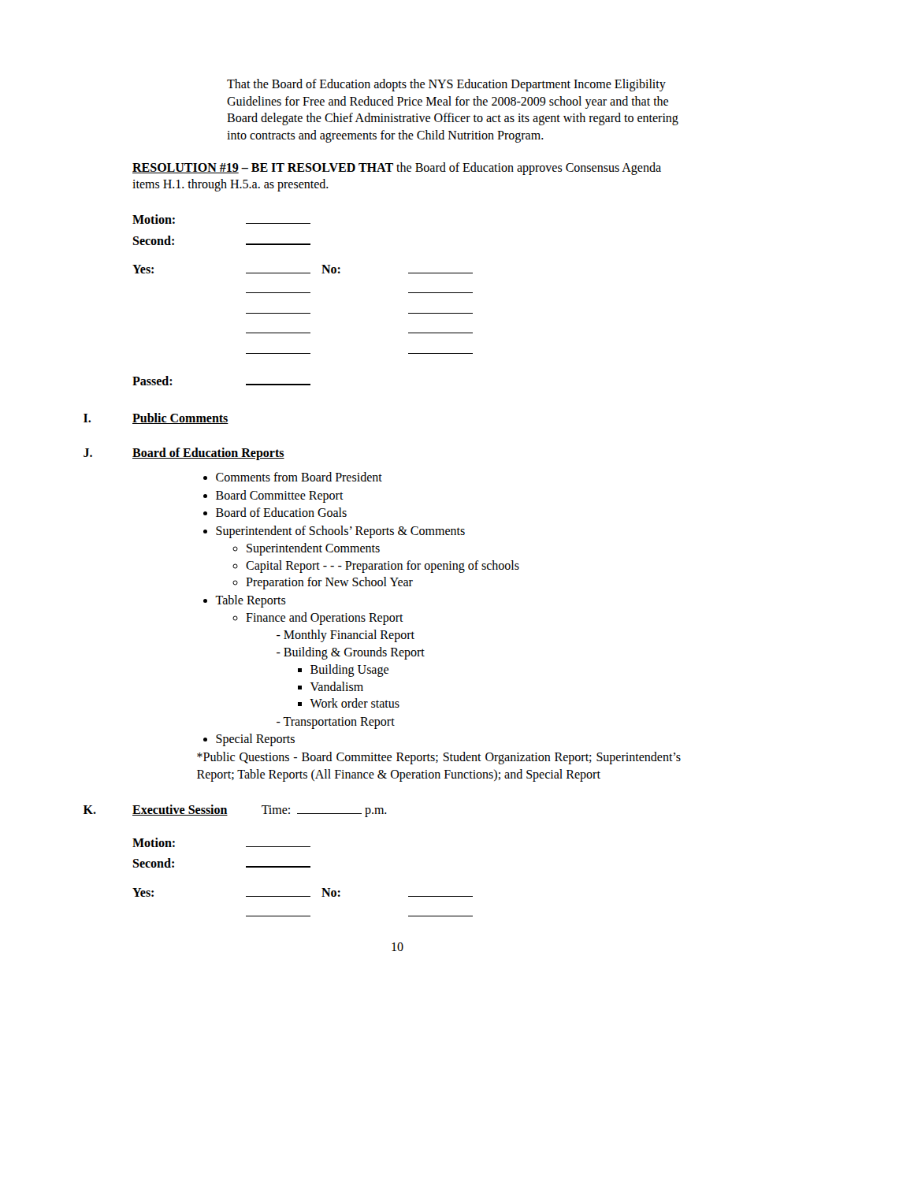That the Board of Education adopts the NYS Education Department Income Eligibility Guidelines for Free and Reduced Price Meal for the 2008-2009 school year and that the Board delegate the Chief Administrative Officer to act as its agent with regard to entering into contracts and agreements for the Child Nutrition Program.
RESOLUTION #19 – BE IT RESOLVED THAT the Board of Education approves Consensus Agenda items H.1. through H.5.a. as presented.
| Motion: | | | |
| Second: | | | |
| Yes: | | No: | |
| Passed: | | | |
I. Public Comments
J. Board of Education Reports
Comments from Board President
Board Committee Report
Board of Education Goals
Superintendent of Schools’ Reports & Comments
Superintendent Comments
Capital Report - - - Preparation for opening of schools
Preparation for New School Year
Table Reports
Finance and Operations Report
Monthly Financial Report
Building & Grounds Report
Building Usage
Vandalism
Work order status
Transportation Report
Special Reports
*Public Questions - Board Committee Reports; Student Organization Report; Superintendent’s Report; Table Reports (All Finance & Operation Functions); and Special Report
K. Executive Session Time: p.m.
| Motion: | | | |
| Second: | | | |
| Yes: | | No: | |
10